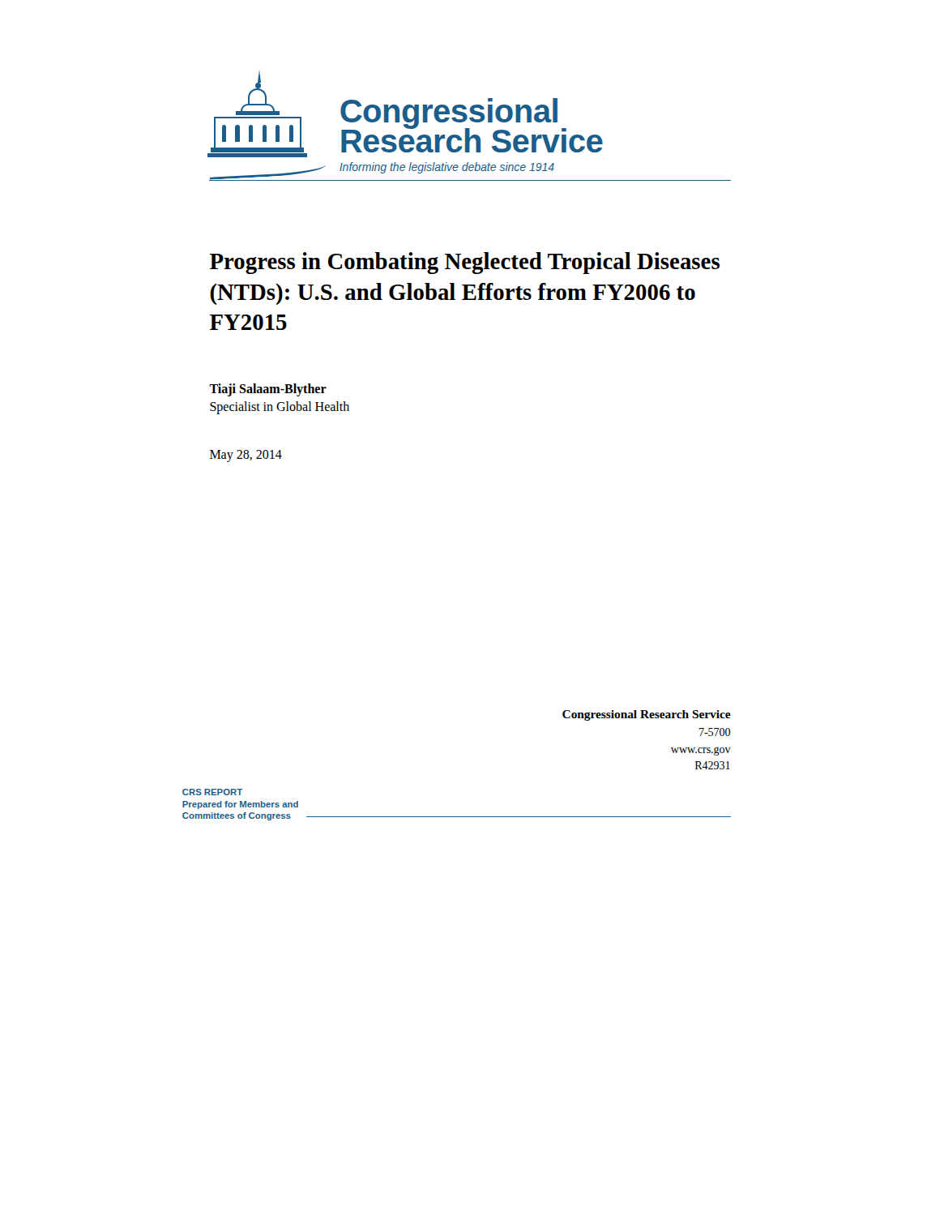Congressional
Research Service
Informing the legislative debate since 1914
Progress in Combating Neglected Tropical Diseases (NTDs): U.S. and Global Efforts from FY2006 to FY2015
Tiaji Salaam-Blyther
Specialist in Global Health
May 28, 2014
Congressional Research Service
7-5700
www.crs.gov
R42931
CRS REPORT
Prepared for Members and
Committees of Congress